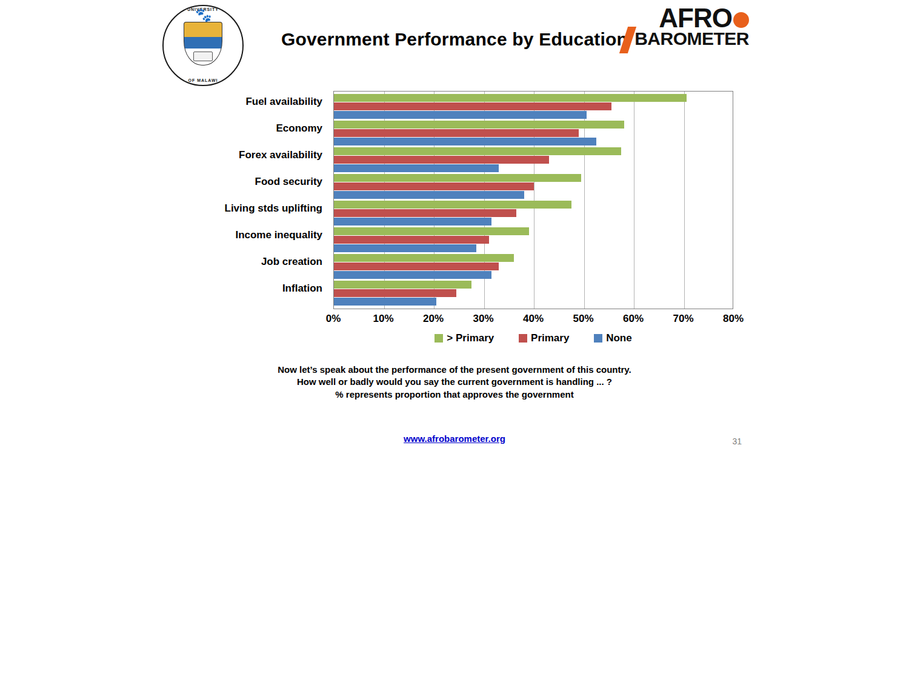UNIVERSITY
🐾
OF MALAWI
Government Performance by Education
AFRO
BAROMETER
Fuel availability
Economy
Forex availability
Food security
Living stds uplifting
Income inequality
Job creation
Inflation
0%
10%
20%
30%
40%
50%
60%
70%
80%
> Primary Primary None
Now let’s speak about the performance of the present government of this country.
How well or badly would you say the current government is handling ... ?
% represents proportion that approves the government
www.afrobarometer.org
31